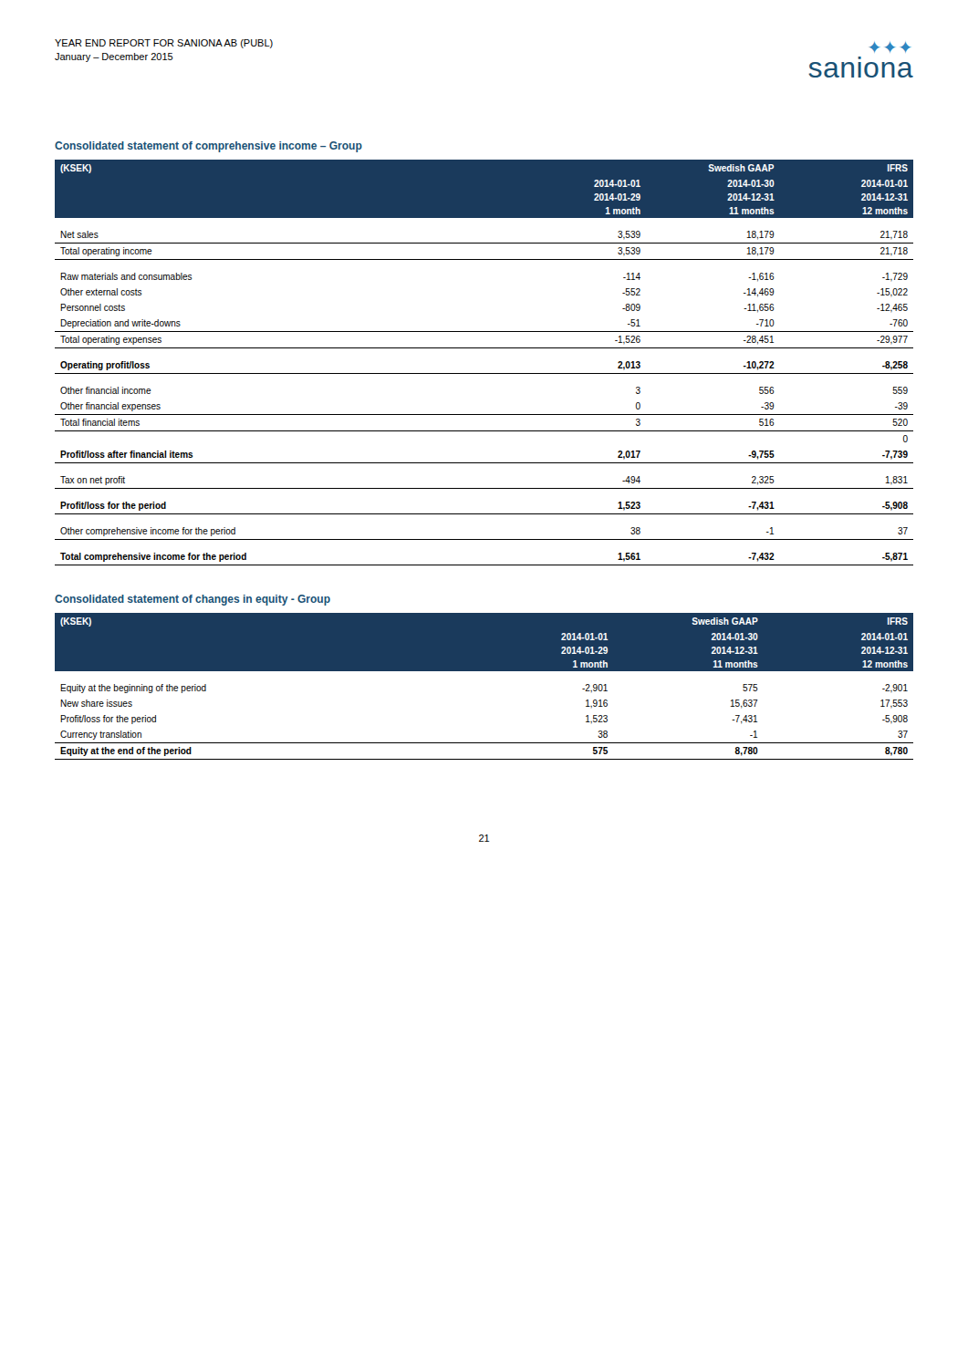YEAR END REPORT FOR SANIONA AB (PUBL)
January – December 2015
✦✦✦
saniona
Consolidated statement of comprehensive income – Group
| (KSEK) | Swedish GAAP | IFRS |
| --- | --- | --- |
| | 2014-01-01 | 2014-01-30 | 2014-01-01 |
| | 2014-01-29 | 2014-12-31 | 2014-12-31 |
| | 1 month | 11 months | 12 months |
| Net sales | 3,539 | 18,179 | 21,718 |
| Total operating income | 3,539 | 18,179 | 21,718 |
| Raw materials and consumables | -114 | -1,616 | -1,729 |
| Other external costs | -552 | -14,469 | -15,022 |
| Personnel costs | -809 | -11,656 | -12,465 |
| Depreciation and write-downs | -51 | -710 | -760 |
| Total operating expenses | -1,526 | -28,451 | -29,977 |
| Operating profit/loss | 2,013 | -10,272 | -8,258 |
| Other financial income | 3 | 556 | 559 |
| Other financial expenses | 0 | -39 | -39 |
| Total financial items | 3 | 516 | 520 |
| | | | 0 |
| Profit/loss after financial items | 2,017 | -9,755 | -7,739 |
| Tax on net profit | -494 | 2,325 | 1,831 |
| Profit/loss for the period | 1,523 | -7,431 | -5,908 |
| Other comprehensive income for the period | 38 | -1 | 37 |
| Total comprehensive income for the period | 1,561 | -7,432 | -5,871 |
Consolidated statement of changes in equity - Group
| (KSEK) | Swedish GAAP | IFRS |
| --- | --- | --- |
| | 2014-01-01 | 2014-01-30 | 2014-01-01 |
| | 2014-01-29 | 2014-12-31 | 2014-12-31 |
| | 1 month | 11 months | 12 months |
| Equity at the beginning of the period | -2,901 | 575 | -2,901 |
| New share issues | 1,916 | 15,637 | 17,553 |
| Profit/loss for the period | 1,523 | -7,431 | -5,908 |
| Currency translation | 38 | -1 | 37 |
| Equity at the end of the period | 575 | 8,780 | 8,780 |
21